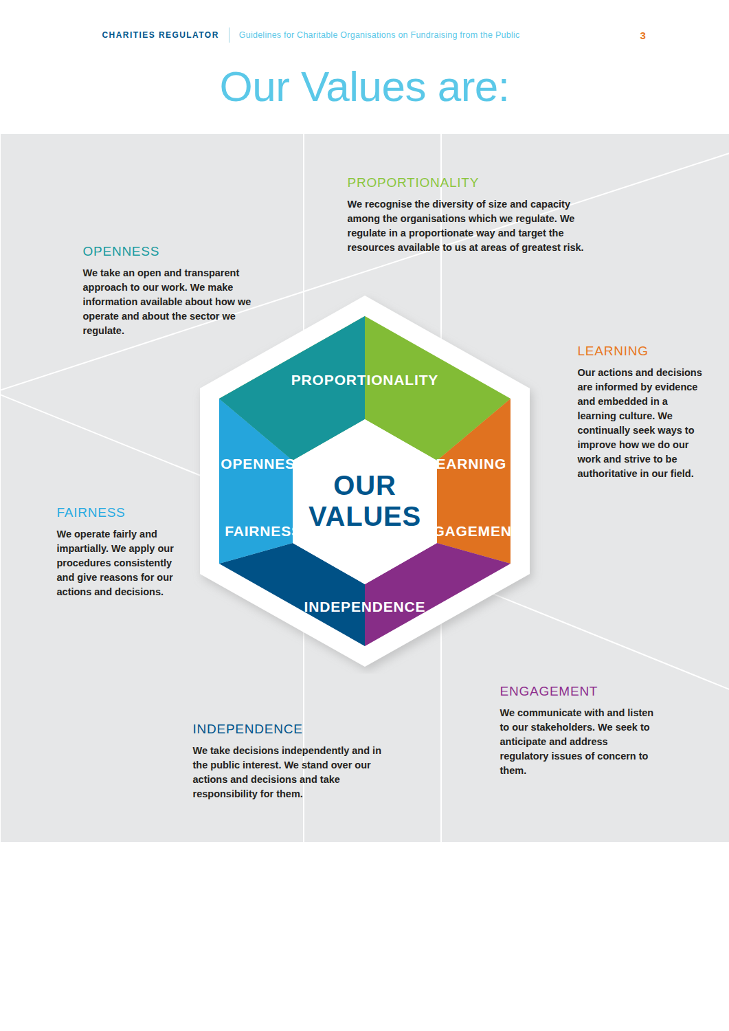CHARITIES REGULATOR Guidelines for Charitable Organisations on Fundraising from the Public 3
Our Values are:
PROPORTIONALITY
We recognise the diversity of size and capacity among the organisations which we regulate. We regulate in a proportionate way and target the resources available to us at areas of greatest risk.
OPENNESS
We take an open and transparent approach to our work. We make information available about how we operate and about the sector we regulate.
LEARNING
Our actions and decisions are informed by evidence and embedded in a learning culture. We continually seek ways to improve how we do our work and strive to be authoritative in our field.
FAIRNESS
We operate fairly and impartially. We apply our procedures consistently and give reasons for our actions and decisions.
ENGAGEMENT
We communicate with and listen to our stakeholders. We seek to anticipate and address regulatory issues of concern to them.
INDEPENDENCE
We take decisions independently and in the public interest. We stand over our actions and decisions and take responsibility for them.
O1 270,40 O2 482,160 O3 482,400 O4 270,520 O5 58,400 O6 58,160 PROPORTIONALITY LEARNING ENGAGEMENT INDEPENDENCE FAIRNESS OPENNESS OUR VALUES